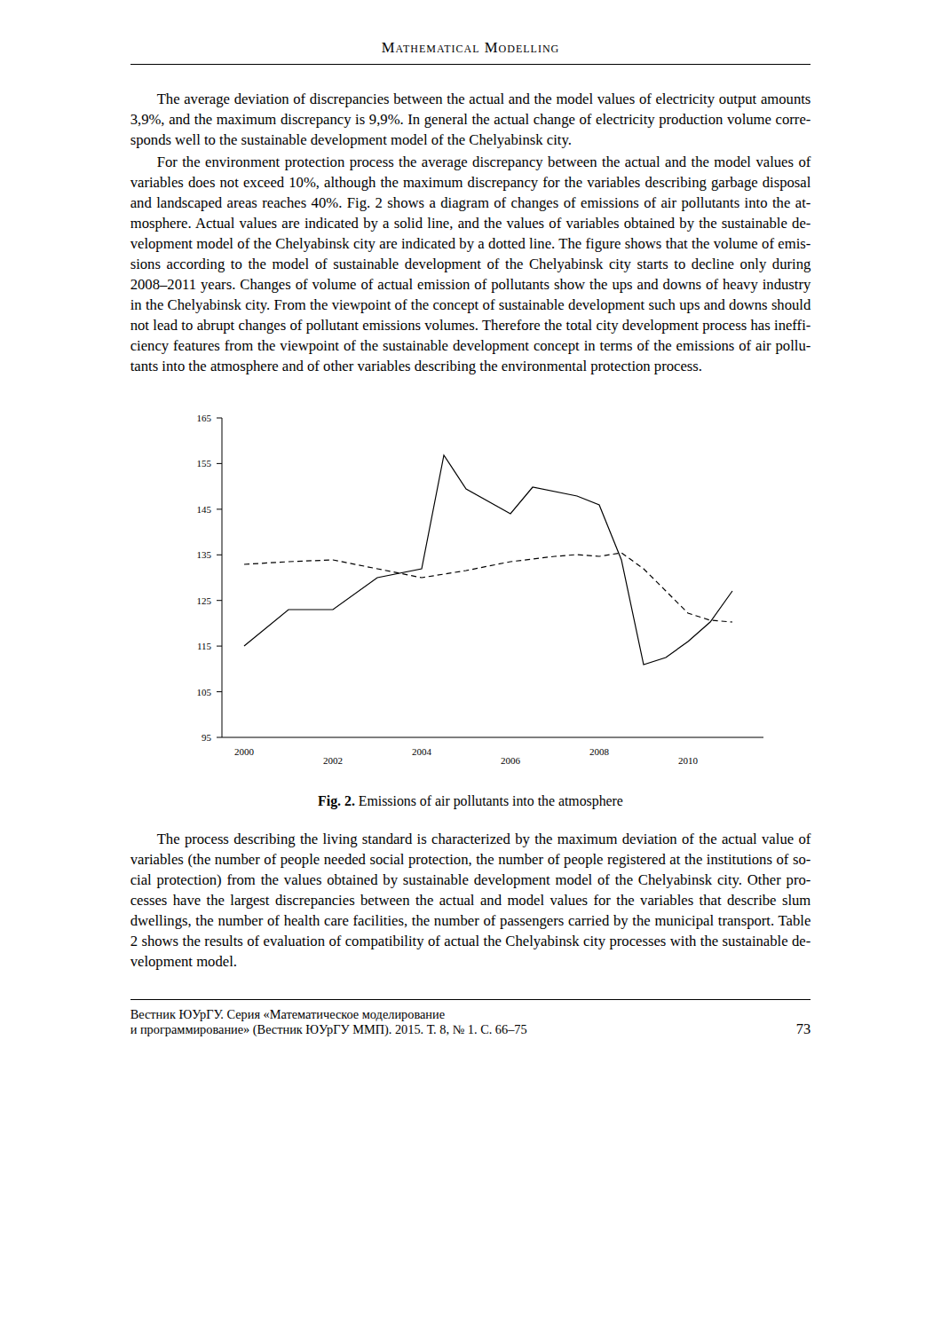Mathematical Modelling
The average deviation of discrepancies between the actual and the model values of electricity output amounts 3,9%, and the maximum discrepancy is 9,9%. In general the actual change of electricity production volume corresponds well to the sustainable development model of the Chelyabinsk city.
For the environment protection process the average discrepancy between the actual and the model values of variables does not exceed 10%, although the maximum discrepancy for the variables describing garbage disposal and landscaped areas reaches 40%. Fig. 2 shows a diagram of changes of emissions of air pollutants into the atmosphere. Actual values are indicated by a solid line, and the values of variables obtained by the sustainable development model of the Chelyabinsk city are indicated by a dotted line. The figure shows that the volume of emissions according to the model of sustainable development of the Chelyabinsk city starts to decline only during 2008–2011 years. Changes of volume of actual emission of pollutants show the ups and downs of heavy industry in the Chelyabinsk city. From the viewpoint of the concept of sustainable development such ups and downs should not lead to abrupt changes of pollutant emissions volumes. Therefore the total city development process has inefficiency features from the viewpoint of the sustainable development concept in terms of the emissions of air pollutants into the atmosphere and of other variables describing the environmental protection process.
165 155 145 135 125 115 105 95 2000 2002 2004 2006 2008 2010
Fig. 2. Emissions of air pollutants into the atmosphere
The process describing the living standard is characterized by the maximum deviation of the actual value of variables (the number of people needed social protection, the number of people registered at the institutions of social protection) from the values obtained by sustainable development model of the Chelyabinsk city. Other processes have the largest discrepancies between the actual and model values for the variables that describe slum dwellings, the number of health care facilities, the number of passengers carried by the municipal transport. Table 2 shows the results of evaluation of compatibility of actual the Chelyabinsk city processes with the sustainable development model.
Вестник ЮУрГУ. Серия «Математическое моделирование
и программирование» (Вестник ЮУрГУ ММП). 2015. Т. 8, № 1. С. 66–75
73